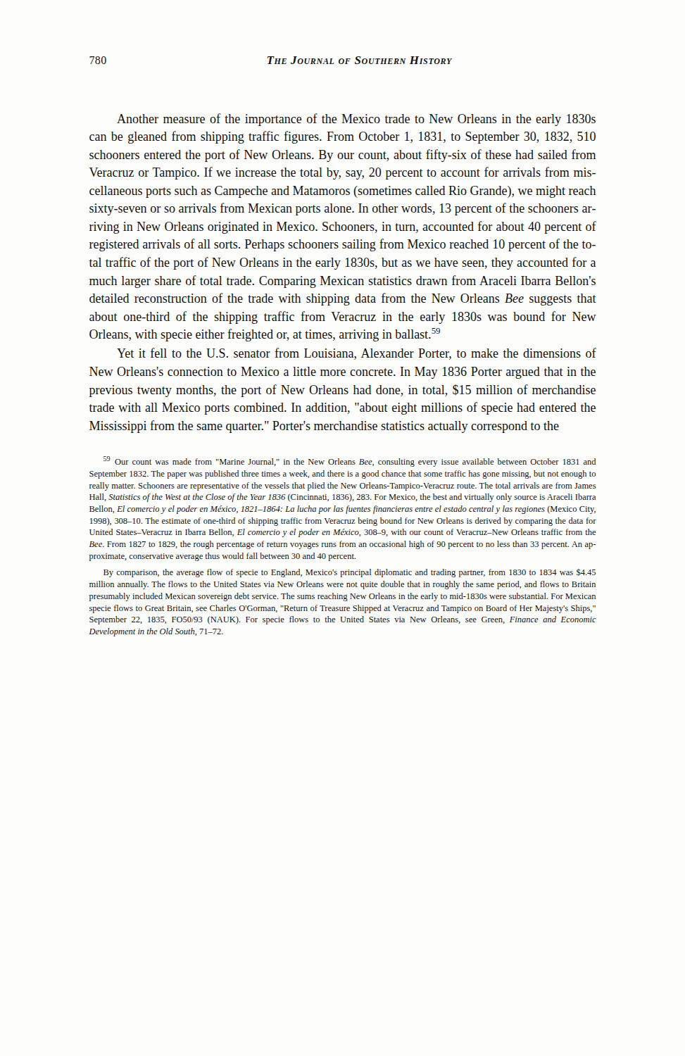780
The Journal of Southern History
Another measure of the importance of the Mexico trade to New Orleans in the early 1830s can be gleaned from shipping traffic figures. From October 1, 1831, to September 30, 1832, 510 schooners entered the port of New Orleans. By our count, about fifty-six of these had sailed from Veracruz or Tampico. If we increase the total by, say, 20 percent to account for arrivals from miscellaneous ports such as Campeche and Matamoros (sometimes called Rio Grande), we might reach sixty-seven or so arrivals from Mexican ports alone. In other words, 13 percent of the schooners arriving in New Orleans originated in Mexico. Schooners, in turn, accounted for about 40 percent of registered arrivals of all sorts. Perhaps schooners sailing from Mexico reached 10 percent of the total traffic of the port of New Orleans in the early 1830s, but as we have seen, they accounted for a much larger share of total trade. Comparing Mexican statistics drawn from Araceli Ibarra Bellon's detailed reconstruction of the trade with shipping data from the New Orleans Bee suggests that about one-third of the shipping traffic from Veracruz in the early 1830s was bound for New Orleans, with specie either freighted or, at times, arriving in ballast.59
Yet it fell to the U.S. senator from Louisiana, Alexander Porter, to make the dimensions of New Orleans's connection to Mexico a little more concrete. In May 1836 Porter argued that in the previous twenty months, the port of New Orleans had done, in total, $15 million of merchandise trade with all Mexico ports combined. In addition, "about eight millions of specie had entered the Mississippi from the same quarter." Porter's merchandise statistics actually correspond to the
59 Our count was made from "Marine Journal," in the New Orleans Bee, consulting every issue available between October 1831 and September 1832. The paper was published three times a week, and there is a good chance that some traffic has gone missing, but not enough to really matter. Schooners are representative of the vessels that plied the New Orleans-Tampico-Veracruz route. The total arrivals are from James Hall, Statistics of the West at the Close of the Year 1836 (Cincinnati, 1836), 283. For Mexico, the best and virtually only source is Araceli Ibarra Bellon, El comercio y el poder en México, 1821–1864: La lucha por las fuentes financieras entre el estado central y las regiones (Mexico City, 1998), 308–10. The estimate of one-third of shipping traffic from Veracruz being bound for New Orleans is derived by comparing the data for United States–Veracruz in Ibarra Bellon, El comercio y el poder en México, 308–9, with our count of Veracruz–New Orleans traffic from the Bee. From 1827 to 1829, the rough percentage of return voyages runs from an occasional high of 90 percent to no less than 33 percent. An approximate, conservative average thus would fall between 30 and 40 percent.
By comparison, the average flow of specie to England, Mexico's principal diplomatic and trading partner, from 1830 to 1834 was $4.45 million annually. The flows to the United States via New Orleans were not quite double that in roughly the same period, and flows to Britain presumably included Mexican sovereign debt service. The sums reaching New Orleans in the early to mid-1830s were substantial. For Mexican specie flows to Great Britain, see Charles O'Gorman, "Return of Treasure Shipped at Veracruz and Tampico on Board of Her Majesty's Ships," September 22, 1835, FO50/93 (NAUK). For specie flows to the United States via New Orleans, see Green, Finance and Economic Development in the Old South, 71–72.